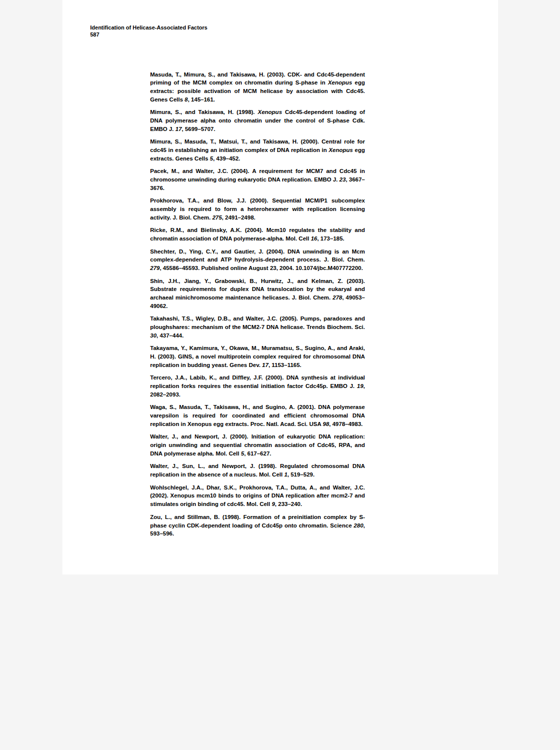Identification of Helicase-Associated Factors 587
Masuda, T., Mimura, S., and Takisawa, H. (2003). CDK- and Cdc45-dependent priming of the MCM complex on chromatin during S-phase in Xenopus egg extracts: possible activation of MCM helicase by association with Cdc45. Genes Cells 8, 145–161.
Mimura, S., and Takisawa, H. (1998). Xenopus Cdc45-dependent loading of DNA polymerase alpha onto chromatin under the control of S-phase Cdk. EMBO J. 17, 5699–5707.
Mimura, S., Masuda, T., Matsui, T., and Takisawa, H. (2000). Central role for cdc45 in establishing an initiation complex of DNA replication in Xenopus egg extracts. Genes Cells 5, 439–452.
Pacek, M., and Walter, J.C. (2004). A requirement for MCM7 and Cdc45 in chromosome unwinding during eukaryotic DNA replication. EMBO J. 23, 3667–3676.
Prokhorova, T.A., and Blow, J.J. (2000). Sequential MCM/P1 subcomplex assembly is required to form a heterohexamer with replication licensing activity. J. Biol. Chem. 275, 2491–2498.
Ricke, R.M., and Bielinsky, A.K. (2004). Mcm10 regulates the stability and chromatin association of DNA polymerase-alpha. Mol. Cell 16, 173–185.
Shechter, D., Ying, C.Y., and Gautier, J. (2004). DNA unwinding is an Mcm complex-dependent and ATP hydrolysis-dependent process. J. Biol. Chem. 279, 45586–45593. Published online August 23, 2004. 10.1074/jbc.M407772200.
Shin, J.H., Jiang, Y., Grabowski, B., Hurwitz, J., and Kelman, Z. (2003). Substrate requirements for duplex DNA translocation by the eukaryal and archaeal minichromosome maintenance helicases. J. Biol. Chem. 278, 49053–49062.
Takahashi, T.S., Wigley, D.B., and Walter, J.C. (2005). Pumps, paradoxes and ploughshares: mechanism of the MCM2-7 DNA helicase. Trends Biochem. Sci. 30, 437–444.
Takayama, Y., Kamimura, Y., Okawa, M., Muramatsu, S., Sugino, A., and Araki, H. (2003). GINS, a novel multiprotein complex required for chromosomal DNA replication in budding yeast. Genes Dev. 17, 1153–1165.
Tercero, J.A., Labib, K., and Diffley, J.F. (2000). DNA synthesis at individual replication forks requires the essential initiation factor Cdc45p. EMBO J. 19, 2082–2093.
Waga, S., Masuda, T., Takisawa, H., and Sugino, A. (2001). DNA polymerase varepsilon is required for coordinated and efficient chromosomal DNA replication in Xenopus egg extracts. Proc. Natl. Acad. Sci. USA 98, 4978–4983.
Walter, J., and Newport, J. (2000). Initiation of eukaryotic DNA replication: origin unwinding and sequential chromatin association of Cdc45, RPA, and DNA polymerase alpha. Mol. Cell 5, 617–627.
Walter, J., Sun, L., and Newport, J. (1998). Regulated chromosomal DNA replication in the absence of a nucleus. Mol. Cell 1, 519–529.
Wohlschlegel, J.A., Dhar, S.K., Prokhorova, T.A., Dutta, A., and Walter, J.C. (2002). Xenopus mcm10 binds to origins of DNA replication after mcm2-7 and stimulates origin binding of cdc45. Mol. Cell 9, 233–240.
Zou, L., and Stillman, B. (1998). Formation of a preinitiation complex by S-phase cyclin CDK-dependent loading of Cdc45p onto chromatin. Science 280, 593–596.